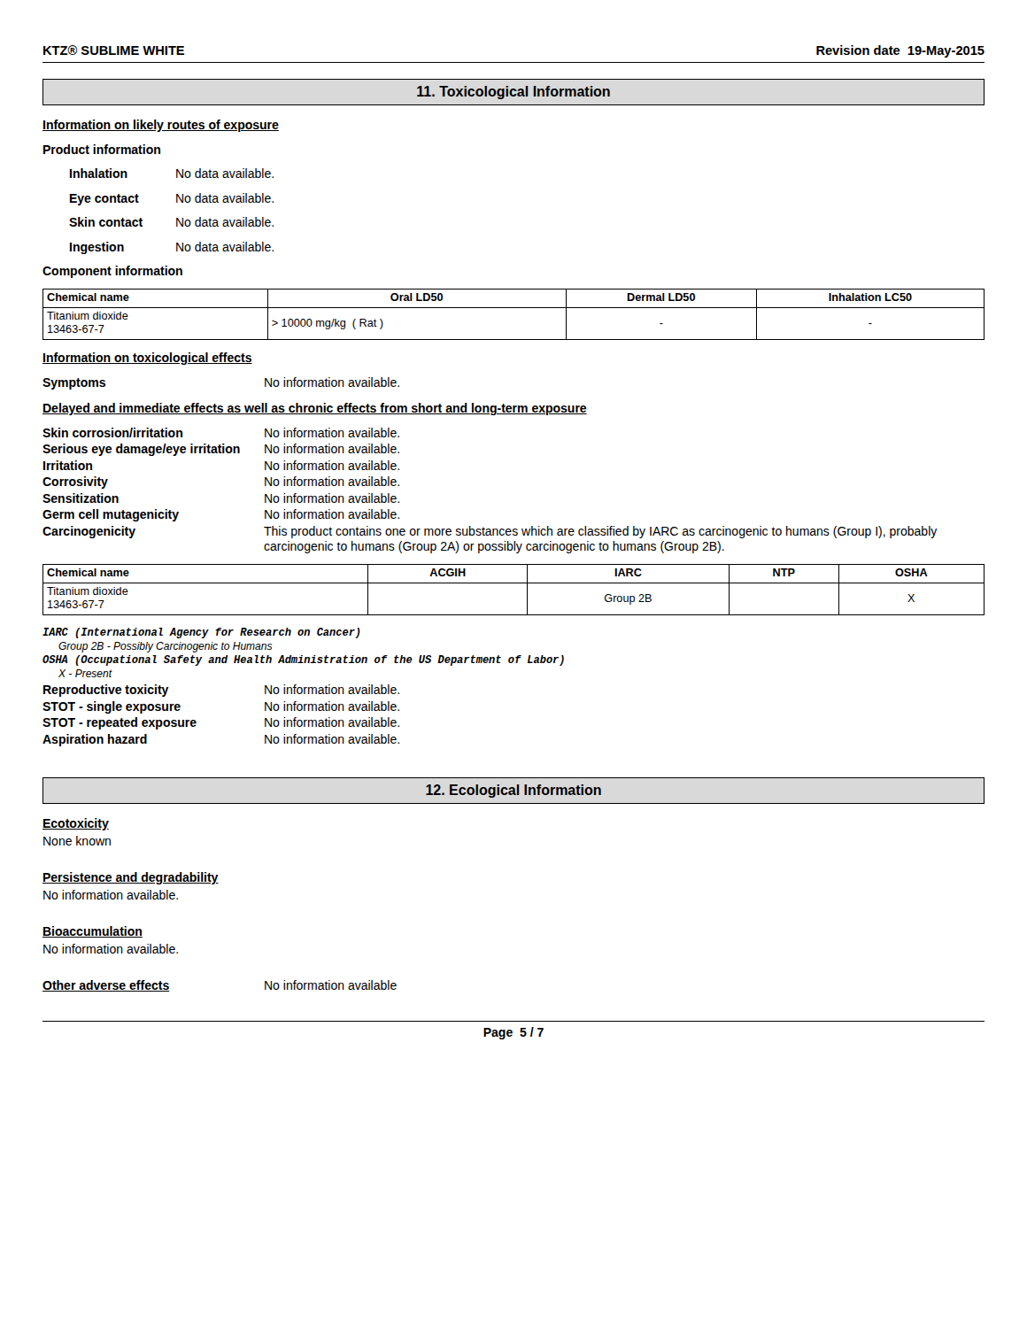KTZ® SUBLIME WHITE Revision date 19-May-2015
11. Toxicological Information
Information on likely routes of exposure
Product information
Inhalation
No data available.
Eye contact
No data available.
Skin contact
No data available.
Ingestion
No data available.
Component information
| Chemical name | Oral LD50 | Dermal LD50 | Inhalation LC50 |
| --- | --- | --- | --- |
| Titanium dioxide 13463-67-7 | > 10000 mg/kg ( Rat ) | - | - |
Information on toxicological effects
Symptoms
No information available.
Delayed and immediate effects as well as chronic effects from short and long-term exposure
Skin corrosion/irritation
No information available.
Serious eye damage/eye irritation
No information available.
Irritation
No information available.
Corrosivity
No information available.
Sensitization
No information available.
Germ cell mutagenicity
No information available.
Carcinogenicity
This product contains one or more substances which are classified by IARC as carcinogenic to humans (Group I), probably carcinogenic to humans (Group 2A) or possibly carcinogenic to humans (Group 2B).
| Chemical name | ACGIH | IARC | NTP | OSHA |
| --- | --- | --- | --- | --- |
| Titanium dioxide 13463-67-7 | | Group 2B | | X |
IARC (International Agency for Research on Cancer) Group 2B - Possibly Carcinogenic to Humans OSHA (Occupational Safety and Health Administration of the US Department of Labor) X - Present
Reproductive toxicity
No information available.
STOT - single exposure
No information available.
STOT - repeated exposure
No information available.
Aspiration hazard
No information available.
12. Ecological Information
Ecotoxicity
None known
Persistence and degradability
No information available.
Bioaccumulation
No information available.
Other adverse effects
No information available
Page 5 / 7